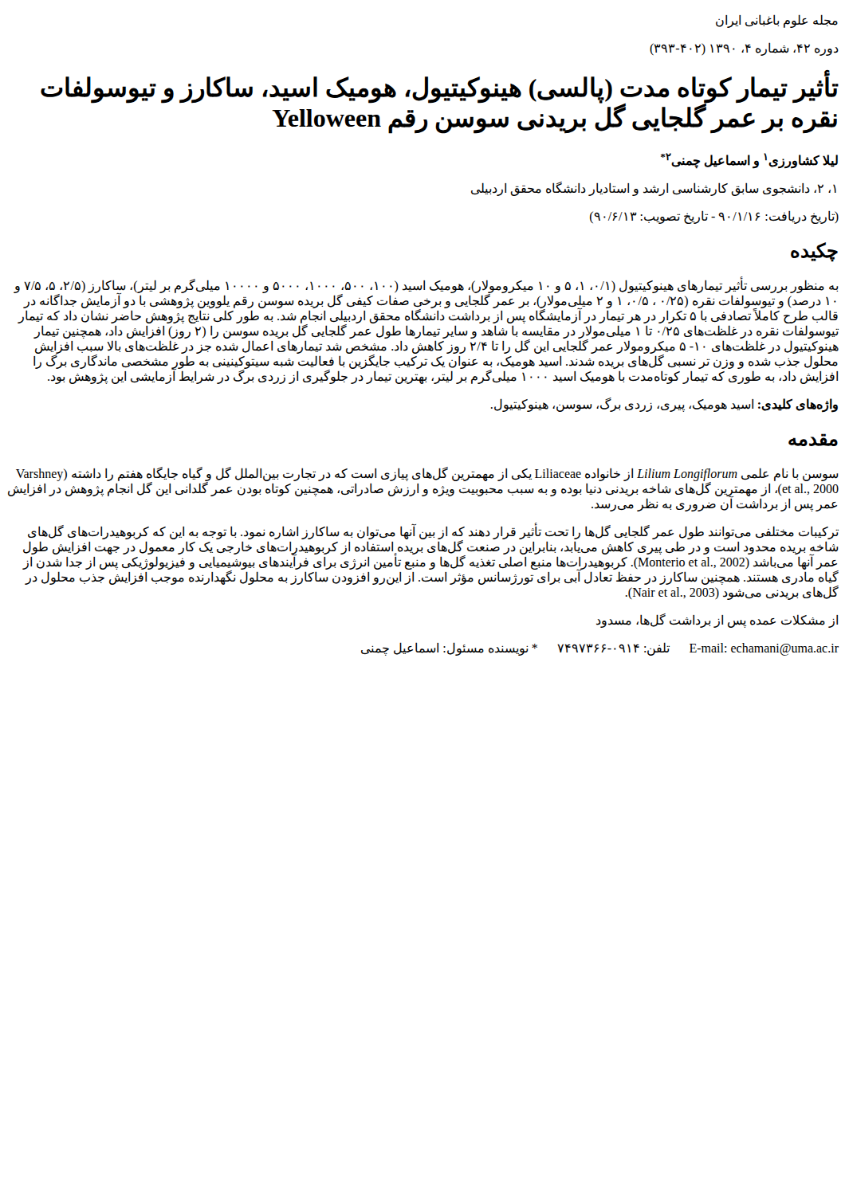مجله علوم باغبانی ایران
دوره ۴۲، شماره ۴، ۱۳۹۰ (۴۰۲-۳۹۳)
تأثیر تیمار کوتاه مدت (پالسی) هینوکیتیول، هومیک اسید، ساکارز و تیوسولفات نقره بر عمر گلجایی گل بریدنی سوسن رقم Yelloween
لیلا کشاورزی۱ و اسماعیل چمنی۲*
۱، ۲، دانشجوی سابق کارشناسی ارشد و استادیار دانشگاه محقق اردبیلی
(تاریخ دریافت: ۹۰/۱/۱۶ - تاریخ تصویب: ۹۰/۶/۱۳)
چکیده
به منظور بررسی تأثیر تیمارهای هینوکیتیول (۰/۱، ۱، ۵ و ۱۰ میکرومولار)، هومیک اسید (۱۰۰، ۵۰۰، ۱۰۰۰، ۵۰۰۰ و ۱۰۰۰۰ میلی‌گرم بر لیتر)، ساکارز (۲/۵، ۵، ۷/۵ و ۱۰ درصد) و تیوسولفات نقره (۰/۲۵ ، ۰/۵، ۱ و ۲ میلی‌مولار)، بر عمر گلجایی و برخی صفات کیفی گل بریده سوسن رقم یلووین پژوهشی با دو آزمایش جداگانه در قالب طرح کاملاً تصادفی با ۵ تکرار در هر تیمار در آزمایشگاه پس از برداشت دانشگاه محقق اردبیلی انجام شد. به طور کلی نتایج پژوهش حاضر نشان داد که تیمار تیوسولفات نقره در غلظت‌های ۰/۲۵ تا ۱ میلی‌مولار در مقایسه با شاهد و سایر تیمارها طول عمر گلجایی گل بریده سوسن را (۲ روز) افزایش داد، همچنین تیمار هینوکیتیول در غلظت‌های ۱۰- ۵ میکرومولار عمر گلجایی این گل را تا ۲/۴ روز کاهش داد. مشخص شد تیمارهای اعمال شده جز در غلظت‌های بالا سبب افزایش محلول جذب شده و وزن تر نسبی گل‌های بریده شدند. اسید هومیک، به عنوان یک ترکیب جایگزین با فعالیت شبه سیتوکینینی به طور مشخصی ماندگاری برگ را افزایش داد، به طوری که تیمار کوتاه‌مدت با هومیک اسید ۱۰۰۰ میلی‌گرم بر لیتر، بهترین تیمار در جلوگیری از زردی برگ در شرایط آزمایشی این پژوهش بود.
واژه‌های کلیدی: اسید هومیک، پیری، زردی برگ، سوسن، هینوکیتیول.
مقدمه
سوسن با نام علمی Lilium Longiflorum از خانواده Liliaceae یکی از مهمترین گل‌های پیازی است که در تجارت بین‌الملل گل و گیاه جایگاه هفتم را داشته (Varshney et al., 2000)، از مهمترین گل‌های شاخه بریدنی دنیا بوده و به سبب محبوبیت ویژه و ارزش صادراتی، همچنین کوتاه بودن عمر گلدانی این گل انجام پژوهش در افزایش عمر پس از برداشت آن ضروری به نظر می‌رسد.
ترکیبات مختلفی می‌توانند طول عمر گلجایی گل‌ها را تحت تأثیر قرار دهند که از بین آنها می‌توان به ساکارز اشاره نمود. با توجه به این که کربوهیدرات‌های گل‌های شاخه بریده محدود است و در طی پیری کاهش می‌یابد، بنابراین در صنعت گل‌های بریده استفاده از کربوهیدرات‌های خارجی یک کار معمول در جهت افزایش طول عمر آنها می‌باشد (Monterio et al., 2002). کربوهیدرات‌ها منبع اصلی تغذیه گل‌ها و منبع تأمین انرژی برای فرآیندهای بیوشیمیایی و فیزیولوژیکی پس از جدا شدن از گیاه مادری هستند. همچنین ساکارز در حفظ تعادل آبی برای تورژسانس مؤثر است. از این‌رو افزودن ساکارز به محلول نگهدارنده موجب افزایش جذب محلول در گل‌های بریدنی می‌شود (Nair et al., 2003).
از مشکلات عمده پس از برداشت گل‌ها، مسدود
E-mail: echamani@uma.ac.ir تلفن: ۰۹۱۴-۷۴۹۷۳۶۶ * نویسنده مسئول: اسماعیل چمنی